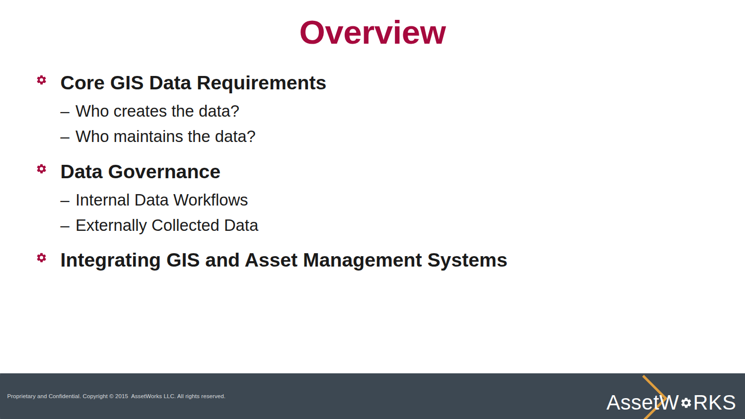Overview
Core GIS Data Requirements
Who creates the data?
Who maintains the data?
Data Governance
Internal Data Workflows
Externally Collected Data
Integrating GIS and Asset Management Systems
Proprietary and Confidential. Copyright © 2015 AssetWorks LLC. All rights reserved. AssetW RKS